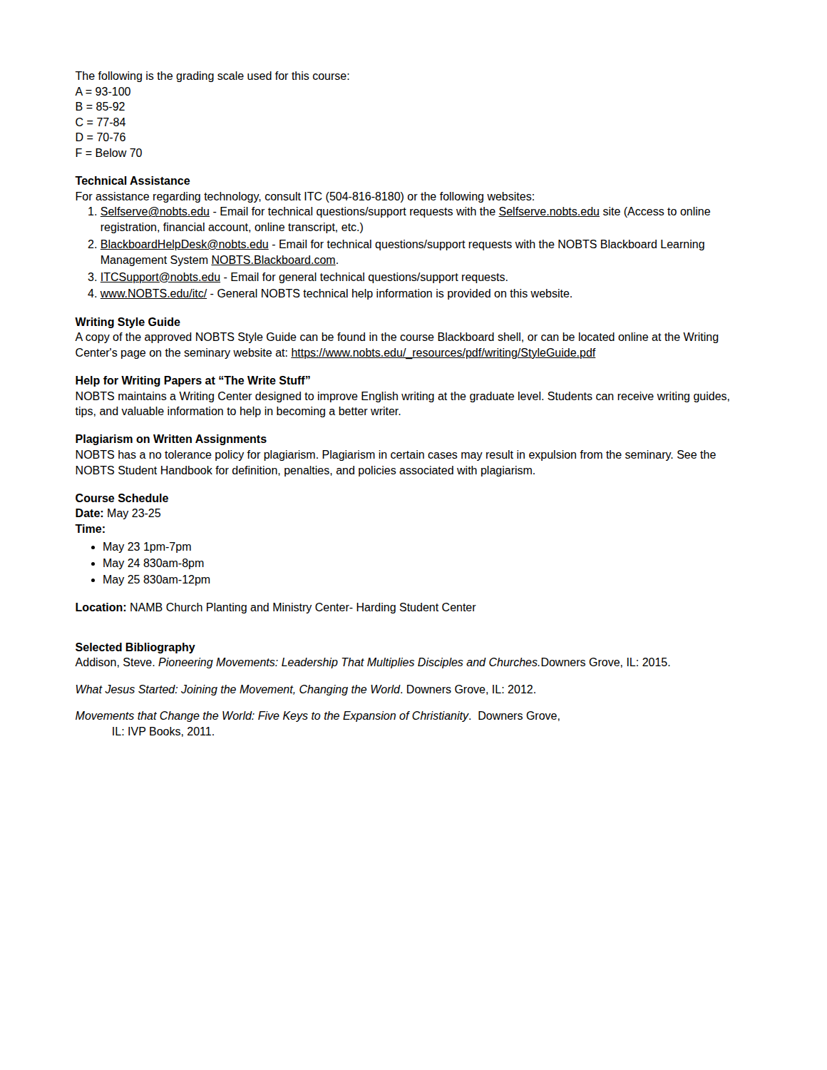The following is the grading scale used for this course:
A = 93-100
B = 85-92
C = 77-84
D = 70-76
F = Below 70
Technical Assistance
For assistance regarding technology, consult ITC (504-816-8180) or the following websites:
Selfserve@nobts.edu - Email for technical questions/support requests with the Selfserve.nobts.edu site (Access to online registration, financial account, online transcript, etc.)
BlackboardHelpDesk@nobts.edu - Email for technical questions/support requests with the NOBTS Blackboard Learning Management System NOBTS.Blackboard.com.
ITCSupport@nobts.edu - Email for general technical questions/support requests.
www.NOBTS.edu/itc/ - General NOBTS technical help information is provided on this website.
Writing Style Guide
A copy of the approved NOBTS Style Guide can be found in the course Blackboard shell, or can be located online at the Writing Center's page on the seminary website at: https://www.nobts.edu/_resources/pdf/writing/StyleGuide.pdf
Help for Writing Papers at “The Write Stuff”
NOBTS maintains a Writing Center designed to improve English writing at the graduate level. Students can receive writing guides, tips, and valuable information to help in becoming a better writer.
Plagiarism on Written Assignments
NOBTS has a no tolerance policy for plagiarism. Plagiarism in certain cases may result in expulsion from the seminary. See the NOBTS Student Handbook for definition, penalties, and policies associated with plagiarism.
Course Schedule
Date: May 23-25
Time:
May 23 1pm-7pm
May 24 830am-8pm
May 25 830am-12pm
Location: NAMB Church Planting and Ministry Center- Harding Student Center
Selected Bibliography
Addison, Steve. Pioneering Movements: Leadership That Multiplies Disciples and Churches. Downers Grove, IL: 2015.
What Jesus Started: Joining the Movement, Changing the World. Downers Grove, IL: 2012.
Movements that Change the World: Five Keys to the Expansion of Christianity. Downers Grove,IL: IVP Books, 2011.